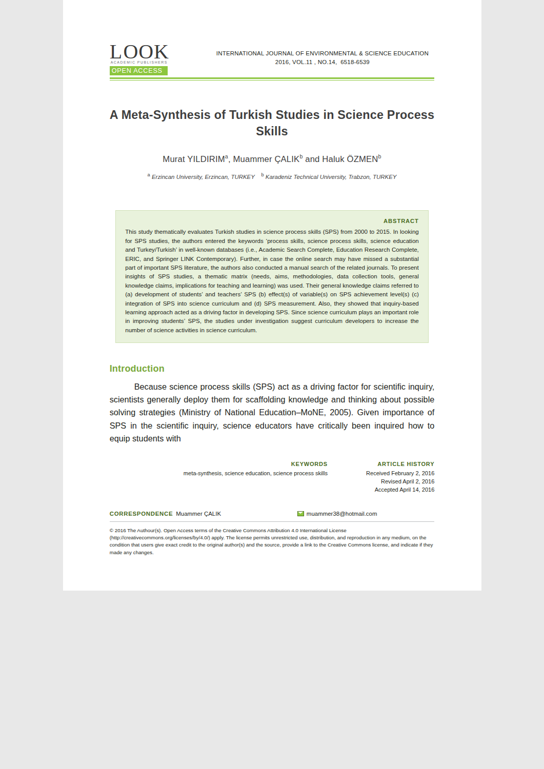LOOK
ACADEMIC PUBLISHERS
OPEN ACCESS
INTERNATIONAL JOURNAL OF ENVIRONMENTAL & SCIENCE EDUCATION
2016, VOL.11 , NO.14, 6518-6539
A Meta-Synthesis of Turkish Studies in Science Process Skills
Murat YILDIRIMa, Muammer ÇALIKb and Haluk ÖZMENb
a Erzincan University, Erzincan, TURKEY b Karadeniz Technical University, Trabzon, TURKEY
ABSTRACT
This study thematically evaluates Turkish studies in science process skills (SPS) from 2000 to 2015. In looking for SPS studies, the authors entered the keywords ‘process skills, science process skills, science education and Turkey/Turkish’ in well-known databases (i.e., Academic Search Complete, Education Research Complete, ERIC, and Springer LINK Contemporary). Further, in case the online search may have missed a substantial part of important SPS literature, the authors also conducted a manual search of the related journals. To present insights of SPS studies, a thematic matrix (needs, aims, methodologies, data collection tools, general knowledge claims, implications for teaching and learning) was used. Their general knowledge claims referred to (a) development of students’ and teachers’ SPS (b) effect(s) of variable(s) on SPS achievement level(s) (c) integration of SPS into science curriculum and (d) SPS measurement. Also, they showed that inquiry-based learning approach acted as a driving factor in developing SPS. Since science curriculum plays an important role in improving students’ SPS, the studies under investigation suggest curriculum developers to increase the number of science activities in science curriculum.
Introduction
Because science process skills (SPS) act as a driving factor for scientific inquiry, scientists generally deploy them for scaffolding knowledge and thinking about possible solving strategies (Ministry of National Education–MoNE, 2005). Given importance of SPS in the scientific inquiry, science educators have critically been inquired how to equip students with
KEYWORDS
meta-synthesis, science education, science process skills
ARTICLE HISTORY
Received February 2, 2016
Revised April 2, 2016
Accepted April 14, 2016
CORRESPONDENCE Muammer ÇALIK muammer38@hotmail.com
© 2016 The Authour(s). Open Access terms of the Creative Commons Attribution 4.0 International License (http://creativecommons.org/licenses/by/4.0/) apply. The license permits unrestricted use, distribution, and reproduction in any medium, on the condition that users give exact credit to the original author(s) and the source, provide a link to the Creative Commons license, and indicate if they made any changes.